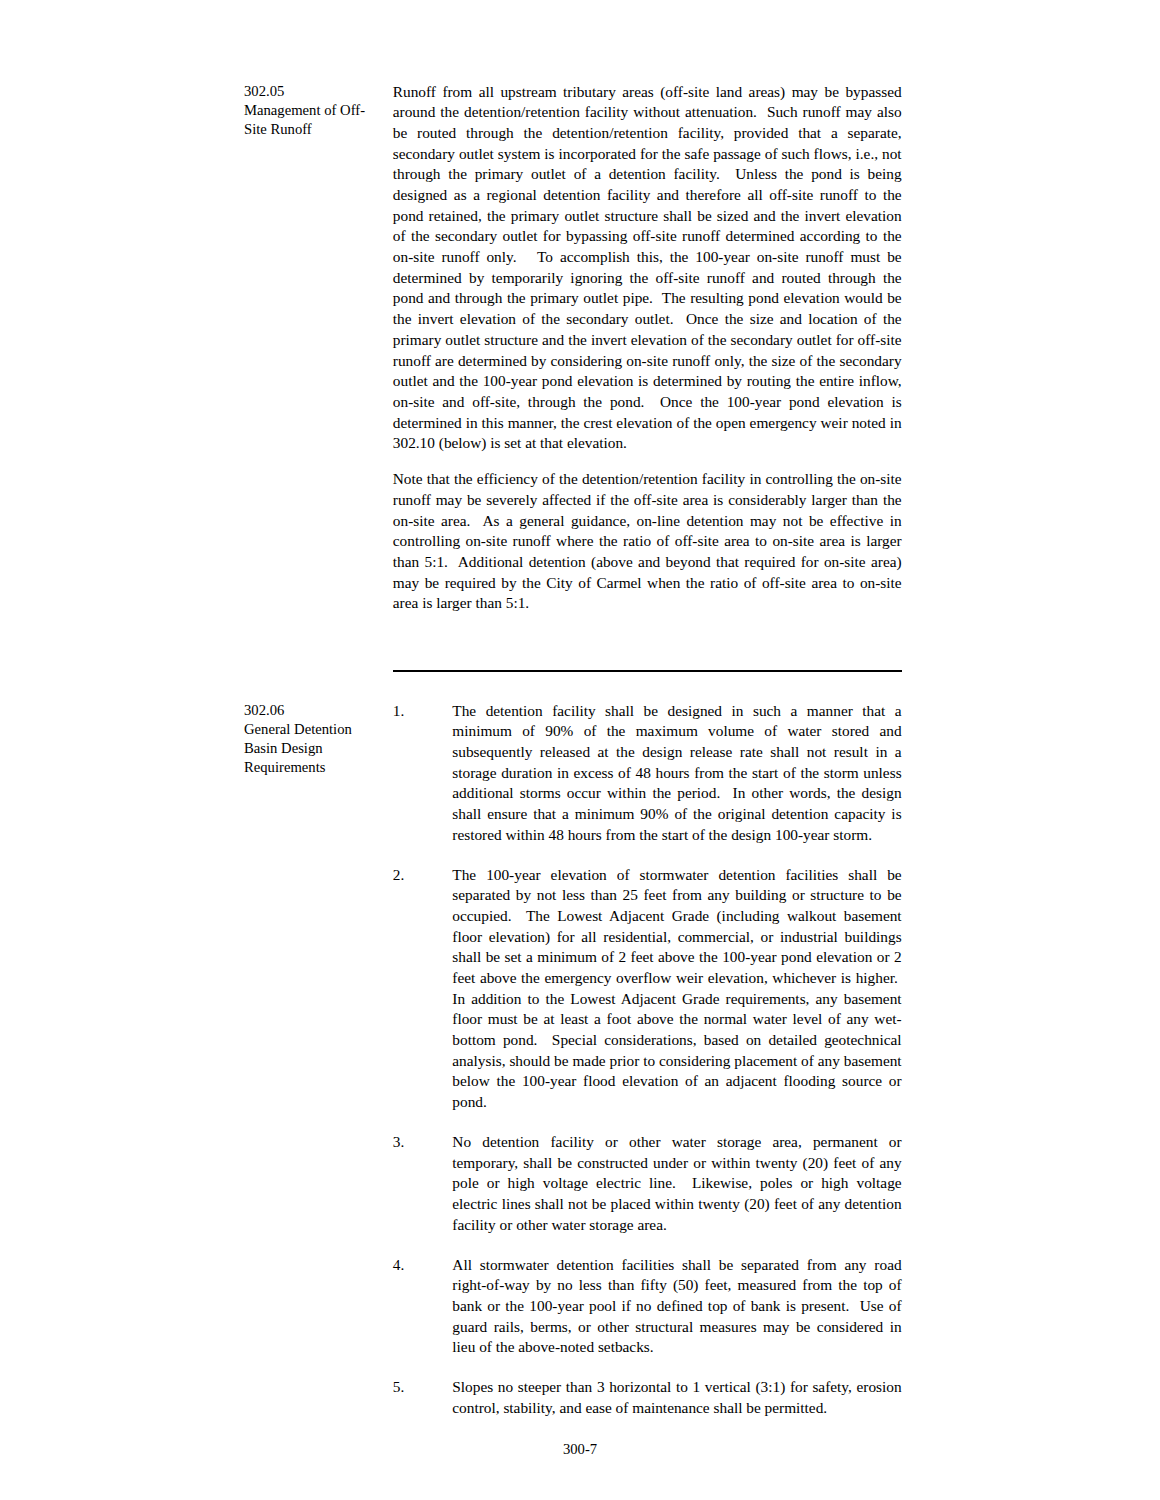302.05
Management of Off-Site Runoff
Runoff from all upstream tributary areas (off-site land areas) may be bypassed around the detention/retention facility without attenuation. Such runoff may also be routed through the detention/retention facility, provided that a separate, secondary outlet system is incorporated for the safe passage of such flows, i.e., not through the primary outlet of a detention facility. Unless the pond is being designed as a regional detention facility and therefore all off-site runoff to the pond retained, the primary outlet structure shall be sized and the invert elevation of the secondary outlet for bypassing off-site runoff determined according to the on-site runoff only. To accomplish this, the 100-year on-site runoff must be determined by temporarily ignoring the off-site runoff and routed through the pond and through the primary outlet pipe. The resulting pond elevation would be the invert elevation of the secondary outlet. Once the size and location of the primary outlet structure and the invert elevation of the secondary outlet for off-site runoff are determined by considering on-site runoff only, the size of the secondary outlet and the 100-year pond elevation is determined by routing the entire inflow, on-site and off-site, through the pond. Once the 100-year pond elevation is determined in this manner, the crest elevation of the open emergency weir noted in 302.10 (below) is set at that elevation.
Note that the efficiency of the detention/retention facility in controlling the on-site runoff may be severely affected if the off-site area is considerably larger than the on-site area. As a general guidance, on-line detention may not be effective in controlling on-site runoff where the ratio of off-site area to on-site area is larger than 5:1. Additional detention (above and beyond that required for on-site area) may be required by the City of Carmel when the ratio of off-site area to on-site area is larger than 5:1.
302.06
General Detention Basin Design Requirements
1. The detention facility shall be designed in such a manner that a minimum of 90% of the maximum volume of water stored and subsequently released at the design release rate shall not result in a storage duration in excess of 48 hours from the start of the storm unless additional storms occur within the period. In other words, the design shall ensure that a minimum 90% of the original detention capacity is restored within 48 hours from the start of the design 100-year storm.
2. The 100-year elevation of stormwater detention facilities shall be separated by not less than 25 feet from any building or structure to be occupied. The Lowest Adjacent Grade (including walkout basement floor elevation) for all residential, commercial, or industrial buildings shall be set a minimum of 2 feet above the 100-year pond elevation or 2 feet above the emergency overflow weir elevation, whichever is higher. In addition to the Lowest Adjacent Grade requirements, any basement floor must be at least a foot above the normal water level of any wet-bottom pond. Special considerations, based on detailed geotechnical analysis, should be made prior to considering placement of any basement below the 100-year flood elevation of an adjacent flooding source or pond.
3. No detention facility or other water storage area, permanent or temporary, shall be constructed under or within twenty (20) feet of any pole or high voltage electric line. Likewise, poles or high voltage electric lines shall not be placed within twenty (20) feet of any detention facility or other water storage area.
4. All stormwater detention facilities shall be separated from any road right-of-way by no less than fifty (50) feet, measured from the top of bank or the 100-year pool if no defined top of bank is present. Use of guard rails, berms, or other structural measures may be considered in lieu of the above-noted setbacks.
5. Slopes no steeper than 3 horizontal to 1 vertical (3:1) for safety, erosion control, stability, and ease of maintenance shall be permitted.
300-7